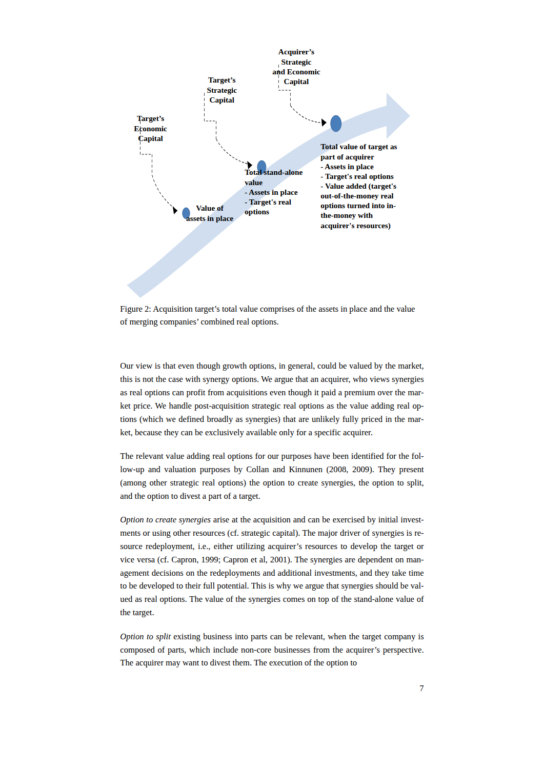Target’s
Economic
Capital
Target’s
Strategic
Capital
Acquirer’s Strategic
and Economic
Capital
Value of
assets in place
Total stand-alone
value
- Assets in place
- Target's real options
Total value of target as
part of acquirer
- Assets in place
- Target's real options
- Value added (target's
out-of-the-money real
options turned into in-
the-money with
acquirer's resources)
Figure 2: Acquisition target’s total value comprises of the assets in place and the value of merging companies’ combined real options.
Our view is that even though growth options, in general, could be valued by the market, this is not the case with synergy options. We argue that an acquirer, who views synergies as real options can profit from acquisitions even though it paid a premium over the market price. We handle post-acquisition strategic real options as the value adding real options (which we defined broadly as synergies) that are unlikely fully priced in the market, because they can be exclusively available only for a specific acquirer.
The relevant value adding real options for our purposes have been identified for the follow-up and valuation purposes by Collan and Kinnunen (2008, 2009). They present (among other strategic real options) the option to create synergies, the option to split, and the option to divest a part of a target.
Option to create synergies arise at the acquisition and can be exercised by initial investments or using other resources (cf. strategic capital). The major driver of synergies is resource redeployment, i.e., either utilizing acquirer’s resources to develop the target or vice versa (cf. Capron, 1999; Capron et al, 2001). The synergies are dependent on management decisions on the redeployments and additional investments, and they take time to be developed to their full potential. This is why we argue that synergies should be valued as real options. The value of the synergies comes on top of the stand-alone value of the target.
Option to split existing business into parts can be relevant, when the target company is composed of parts, which include non-core businesses from the acquirer’s perspective. The acquirer may want to divest them. The execution of the option to
7